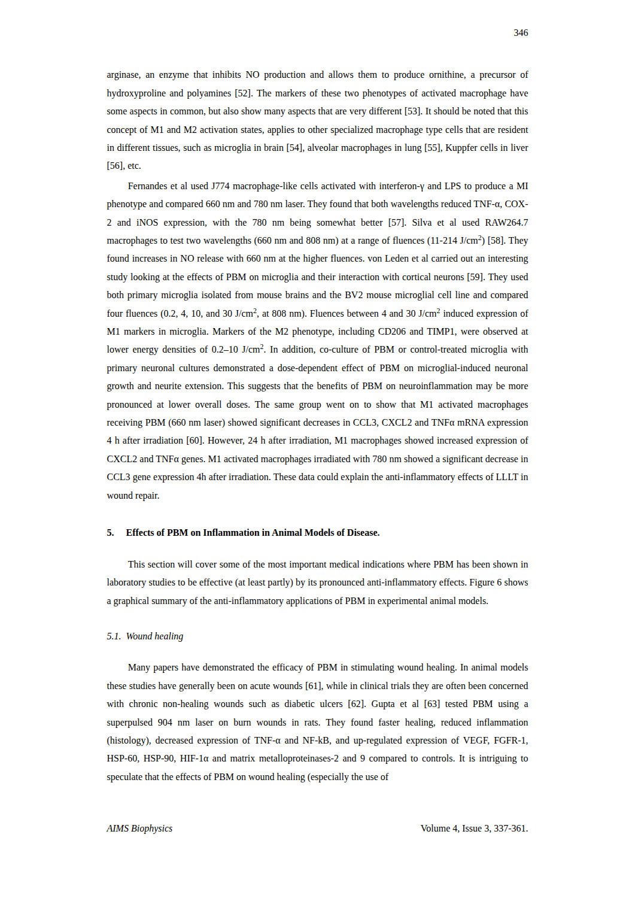346
arginase, an enzyme that inhibits NO production and allows them to produce ornithine, a precursor of hydroxyproline and polyamines [52]. The markers of these two phenotypes of activated macrophage have some aspects in common, but also show many aspects that are very different [53]. It should be noted that this concept of M1 and M2 activation states, applies to other specialized macrophage type cells that are resident in different tissues, such as microglia in brain [54], alveolar macrophages in lung [55], Kuppfer cells in liver [56], etc.
Fernandes et al used J774 macrophage-like cells activated with interferon-γ and LPS to produce a MI phenotype and compared 660 nm and 780 nm laser. They found that both wavelengths reduced TNF-α, COX-2 and iNOS expression, with the 780 nm being somewhat better [57]. Silva et al used RAW264.7 macrophages to test two wavelengths (660 nm and 808 nm) at a range of fluences (11-214 J/cm2) [58]. They found increases in NO release with 660 nm at the higher fluences. von Leden et al carried out an interesting study looking at the effects of PBM on microglia and their interaction with cortical neurons [59]. They used both primary microglia isolated from mouse brains and the BV2 mouse microglial cell line and compared four fluences (0.2, 4, 10, and 30 J/cm2, at 808 nm). Fluences between 4 and 30 J/cm2 induced expression of M1 markers in microglia. Markers of the M2 phenotype, including CD206 and TIMP1, were observed at lower energy densities of 0.2–10 J/cm2. In addition, co-culture of PBM or control-treated microglia with primary neuronal cultures demonstrated a dose-dependent effect of PBM on microglial-induced neuronal growth and neurite extension. This suggests that the benefits of PBM on neuroinflammation may be more pronounced at lower overall doses. The same group went on to show that M1 activated macrophages receiving PBM (660 nm laser) showed significant decreases in CCL3, CXCL2 and TNFα mRNA expression 4 h after irradiation [60]. However, 24 h after irradiation, M1 macrophages showed increased expression of CXCL2 and TNFα genes. M1 activated macrophages irradiated with 780 nm showed a significant decrease in CCL3 gene expression 4h after irradiation. These data could explain the anti-inflammatory effects of LLLT in wound repair.
5. Effects of PBM on Inflammation in Animal Models of Disease.
This section will cover some of the most important medical indications where PBM has been shown in laboratory studies to be effective (at least partly) by its pronounced anti-inflammatory effects. Figure 6 shows a graphical summary of the anti-inflammatory applications of PBM in experimental animal models.
5.1. Wound healing
Many papers have demonstrated the efficacy of PBM in stimulating wound healing. In animal models these studies have generally been on acute wounds [61], while in clinical trials they are often been concerned with chronic non-healing wounds such as diabetic ulcers [62]. Gupta et al [63] tested PBM using a superpulsed 904 nm laser on burn wounds in rats. They found faster healing, reduced inflammation (histology), decreased expression of TNF-α and NF-kB, and up-regulated expression of VEGF, FGFR-1, HSP-60, HSP-90, HIF-1α and matrix metalloproteinases-2 and 9 compared to controls. It is intriguing to speculate that the effects of PBM on wound healing (especially the use of
AIMS Biophysics Volume 4, Issue 3, 337-361.